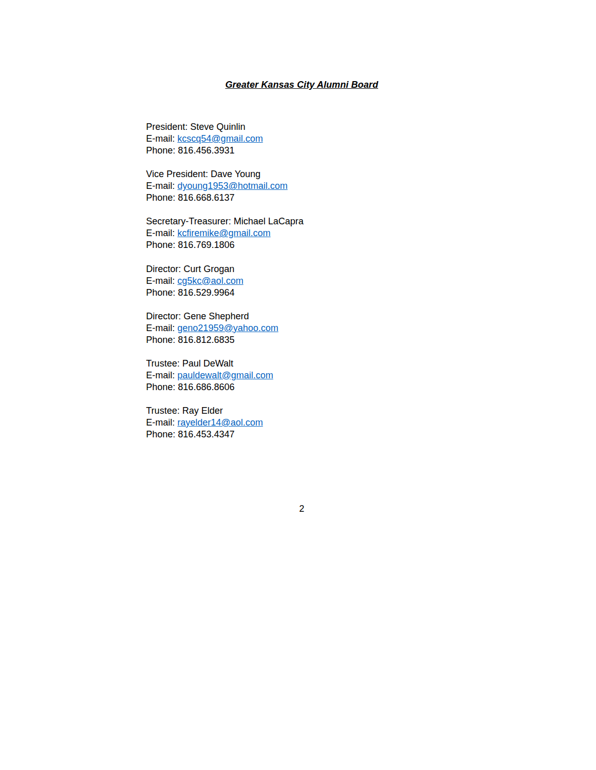Greater Kansas City Alumni Board
President: Steve Quinlin
E-mail: kcscq54@gmail.com
Phone: 816.456.3931
Vice President: Dave Young
E-mail: dyoung1953@hotmail.com
Phone: 816.668.6137
Secretary-Treasurer: Michael LaCapra
E-mail: kcfiremike@gmail.com
Phone: 816.769.1806
Director: Curt Grogan
E-mail: cg5kc@aol.com
Phone: 816.529.9964
Director: Gene Shepherd
E-mail: geno21959@yahoo.com
Phone: 816.812.6835
Trustee: Paul DeWalt
E-mail: pauldewalt@gmail.com
Phone: 816.686.8606
Trustee: Ray Elder
E-mail: rayelder14@aol.com
Phone: 816.453.4347
2